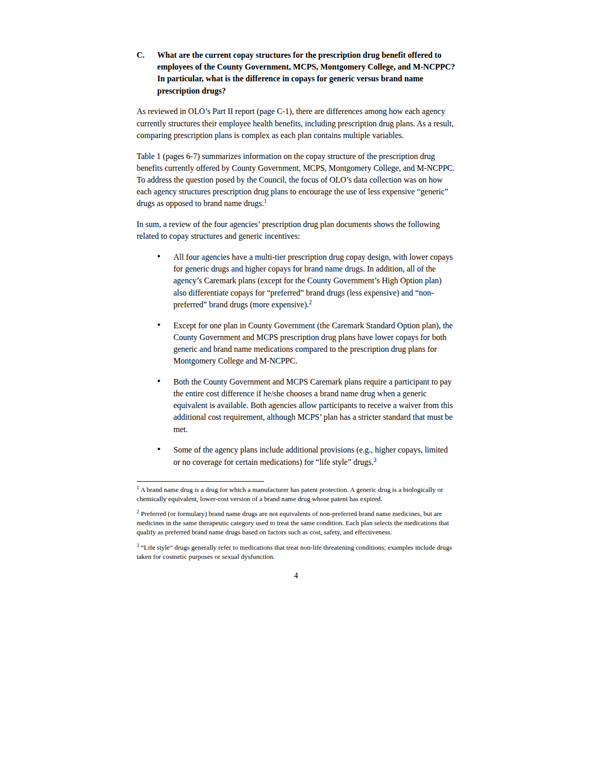C.
What are the current copay structures for the prescription drug benefit offered to employees of the County Government, MCPS, Montgomery College, and M-NCPPC? In particular, what is the difference in copays for generic versus brand name prescription drugs?
As reviewed in OLO’s Part II report (page C-1), there are differences among how each agency currently structures their employee health benefits, including prescription drug plans. As a result, comparing prescription plans is complex as each plan contains multiple variables.
Table 1 (pages 6-7) summarizes information on the copay structure of the prescription drug benefits currently offered by County Government, MCPS, Montgomery College, and M-NCPPC. To address the question posed by the Council, the focus of OLO’s data collection was on how each agency structures prescription drug plans to encourage the use of less expensive “generic” drugs as opposed to brand name drugs.1
In sum, a review of the four agencies’ prescription drug plan documents shows the following related to copay structures and generic incentives:
All four agencies have a multi-tier prescription drug copay design, with lower copays for generic drugs and higher copays for brand name drugs. In addition, all of the agency’s Caremark plans (except for the County Government’s High Option plan) also differentiate copays for “preferred” brand drugs (less expensive) and “non-preferred” brand drugs (more expensive).2
Except for one plan in County Government (the Caremark Standard Option plan), the County Government and MCPS prescription drug plans have lower copays for both generic and brand name medications compared to the prescription drug plans for Montgomery College and M-NCPPC.
Both the County Government and MCPS Caremark plans require a participant to pay the entire cost difference if he/she chooses a brand name drug when a generic equivalent is available. Both agencies allow participants to receive a waiver from this additional cost requirement, although MCPS’ plan has a stricter standard that must be met.
Some of the agency plans include additional provisions (e.g., higher copays, limited or no coverage for certain medications) for “life style” drugs.3
1 A brand name drug is a drug for which a manufacturer has patent protection. A generic drug is a biologically or chemically equivalent, lower-cost version of a brand name drug whose patent has expired.
2 Preferred (or formulary) brand name drugs are not equivalents of non-preferred brand name medicines, but are medicines in the same therapeutic category used to treat the same condition. Each plan selects the medications that qualify as preferred brand name drugs based on factors such as cost, safety, and effectiveness.
3 “Life style” drugs generally refer to medications that treat non-life threatening conditions; examples include drugs taken for cosmetic purposes or sexual dysfunction.
4